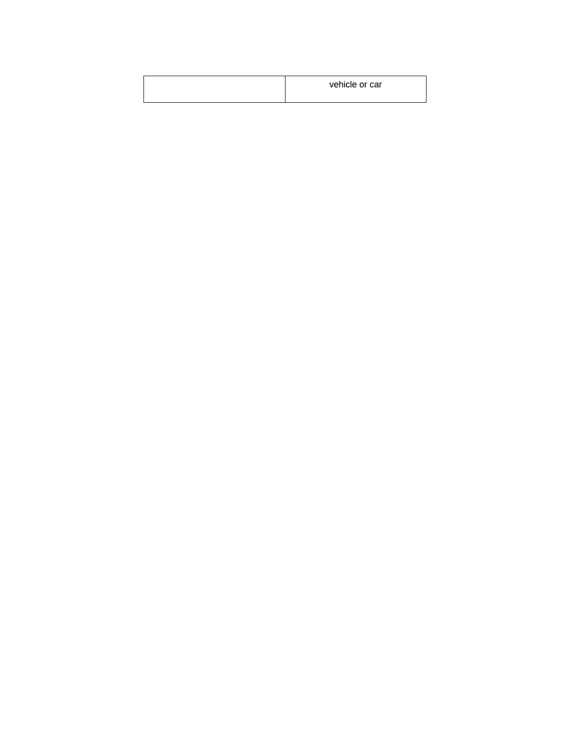| | vehicle or car |